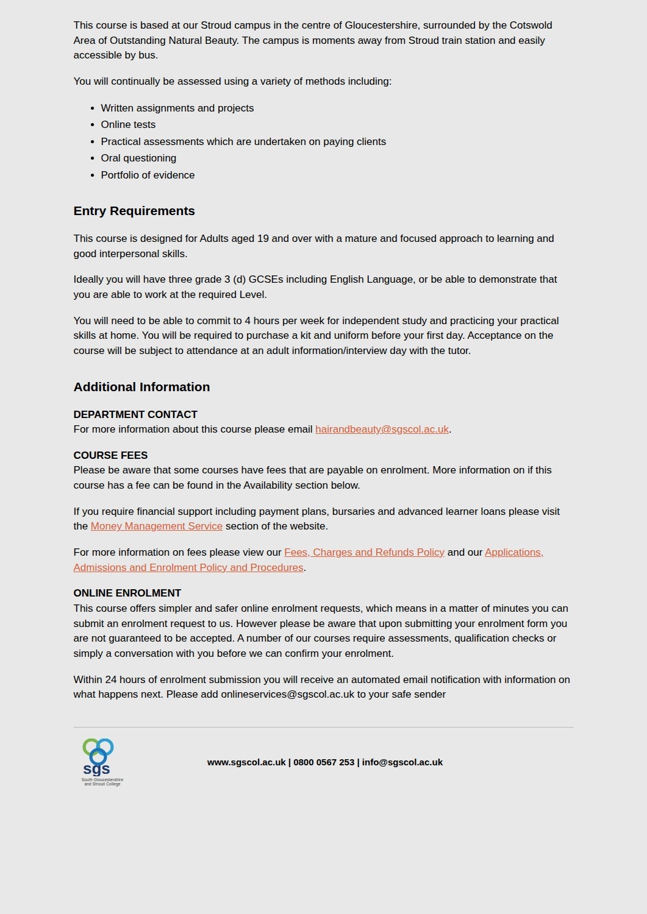This course is based at our Stroud campus in the centre of Gloucestershire, surrounded by the Cotswold Area of Outstanding Natural Beauty. The campus is moments away from Stroud train station and easily accessible by bus.
You will continually be assessed using a variety of methods including:
Written assignments and projects
Online tests
Practical assessments which are undertaken on paying clients
Oral questioning
Portfolio of evidence
Entry Requirements
This course is designed for Adults aged 19 and over with a mature and focused approach to learning and good interpersonal skills.
Ideally you will have three grade 3 (d) GCSEs including English Language, or be able to demonstrate that you are able to work at the required Level.
You will need to be able to commit to 4 hours per week for independent study and practicing your practical skills at home. You will be required to purchase a kit and uniform before your first day. Acceptance on the course will be subject to attendance at an adult information/interview day with the tutor.
Additional Information
DEPARTMENT CONTACT
For more information about this course please email hairandbeauty@sgscol.ac.uk.
COURSE FEES
Please be aware that some courses have fees that are payable on enrolment. More information on if this course has a fee can be found in the Availability section below.
If you require financial support including payment plans, bursaries and advanced learner loans please visit the Money Management Service section of the website.
For more information on fees please view our Fees, Charges and Refunds Policy and our Applications, Admissions and Enrolment Policy and Procedures.
ONLINE ENROLMENT
This course offers simpler and safer online enrolment requests, which means in a matter of minutes you can submit an enrolment request to us. However please be aware that upon submitting your enrolment form you are not guaranteed to be accepted. A number of our courses require assessments, qualification checks or simply a conversation with you before we can confirm your enrolment.
Within 24 hours of enrolment submission you will receive an automated email notification with information on what happens next. Please add onlineservices@sgscol.ac.uk to your safe sender
sgs
South Gloucestershire
and Stroud College
www.sgscol.ac.uk | 0800 0567 253 | info@sgscol.ac.uk